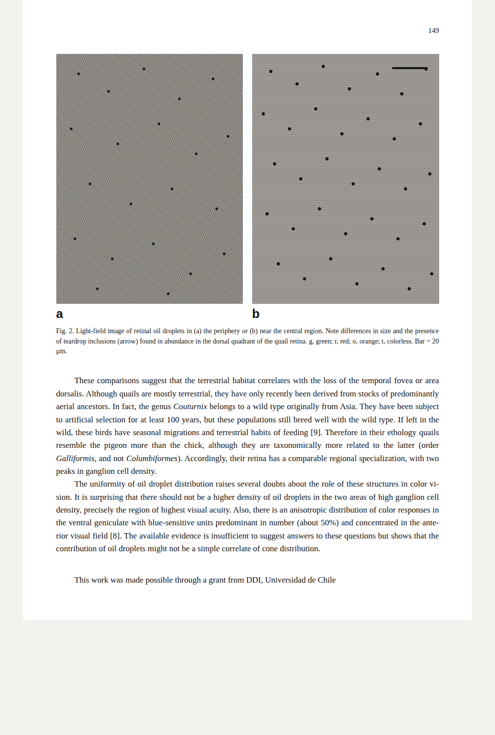149
a
b
Fig. 2. Light-field image of retinal oil droplets in (a) the periphery or (b) near the central region. Note differences in size and the presence of teardrop inclusions (arrow) found in abundance in the dorsal quadrant of the quail retina. g, green; r, red; o, orange; t, colorless. Bar = 20 µm.
These comparisons suggest that the terrestrial habitat correlates with the loss of the temporal fovea or area dorsalis. Although quails are mostly terrestrial, they have only recently been derived from stocks of predominantly aerial ancestors. In fact, the genus Couturnix belongs to a wild type originally from Asia. They have been subject to artificial selection for at least 100 years, but these populations still breed well with the wild type. If left in the wild, these birds have seasonal migrations and terrestrial habits of feeding [9]. Therefore in their ethology quails resemble the pigeon more than the chick, although they are taxonomically more related to the latter (order Galliformis, and not Columbiformes). Accordingly, their retina has a comparable regional specialization, with two peaks in ganglion cell density.
The uniformity of oil droplet distribution raises several doubts about the role of these structures in color vision. It is surprising that there should not be a higher density of oil droplets in the two areas of high ganglion cell density, precisely the region of highest visual acuity. Also, there is an anisotropic distribution of color responses in the ventral geniculate with blue-sensitive units predominant in number (about 50%) and concentrated in the anterior visual field [8]. The available evidence is insufficient to suggest answers to these questions but shows that the contribution of oil droplets might not be a simple correlate of cone distribution.
This work was made possible through a grant from DDI, Universidad de Chile